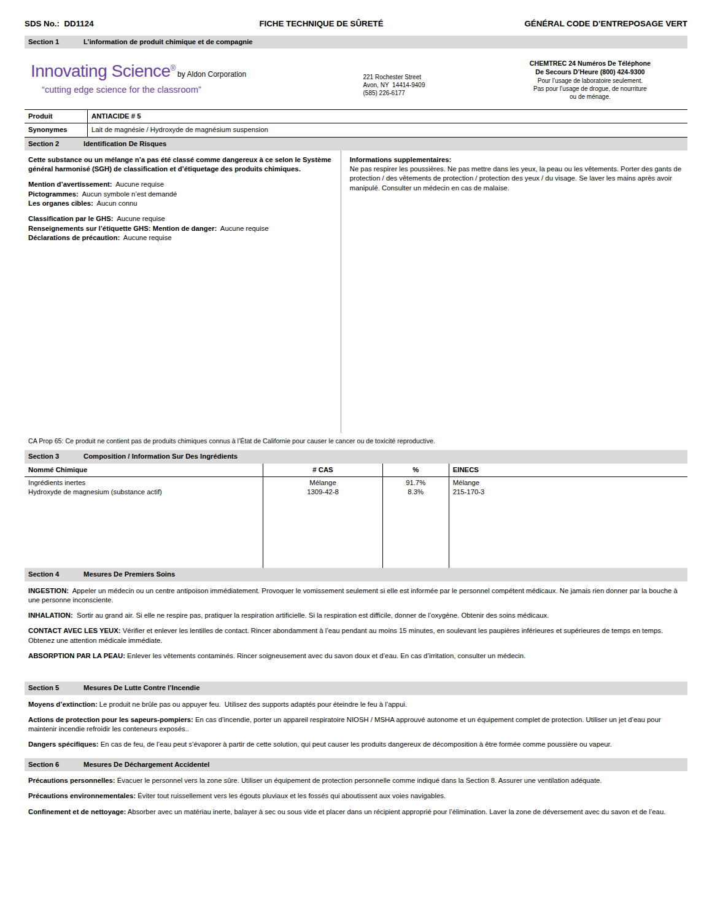SDS No.: DD1124
FICHE TECHNIQUE DE SÛRETÉ
GÉNÉRAL CODE D’ENTREPOSAGE VERT
Section 1 L’information de produit chimique et de compagnie
Innovating Science® by Aldon Corporation
“cutting edge science for the classroom”
221 Rochester Street
Avon, NY 14414-9409
(585) 226-6177
CHEMTREC 24 Numéros De Téléphone
De Secours D’Heure (800) 424-9300
Pour l’usage de laboratoire seulement.
Pas pour l’usage de drogue, de nourriture
ou de ménage.
| Produit | ANTIACIDE # 5 |
| Synonymes | Lait de magnésie / Hydroxyde de magnésium suspension |
Section 2 Identification De Risques
Cette substance ou un mélange n’a pas été classé comme dangereux à ce selon le Système général harmonisé (SGH) de classification et d’étiquetage des produits chimiques.
Mention d’avertissement: Aucune requise
Pictogrammes: Aucun symbole n’est demandé
Les organes cibles: Aucun connu
Classification par le GHS: Aucune requise
Renseignements sur l’étiquette GHS: Mention de danger: Aucune requise
Déclarations de précaution: Aucune requise
Informations supplementaires:
Ne pas respirer les poussières. Ne pas mettre dans les yeux, la peau ou les vêtements. Porter des gants de protection / des vêtements de protection / protection des yeux / du visage. Se laver les mains après avoir manipulé. Consulter un médecin en cas de malaise.
CA Prop 65: Ce produit ne contient pas de produits chimiques connus à l’État de Californie pour causer le cancer ou de toxicité reproductive.
Section 3 Composition / Information Sur Des Ingrédients
| Nommé Chimique | # CAS | % | EINECS |
| --- | --- | --- | --- |
| Ingrédients inertes Hydroxyde de magnesium (substance actif) | Mélange 1309-42-8 | 91.7% 8.3% | Mélange 215-170-3 |
Section 4 Mesures De Premiers Soins
INGESTION: Appeler un médecin ou un centre antipoison immédiatement. Provoquer le vomissement seulement si elle est informée par le personnel compétent médicaux. Ne jamais rien donner par la bouche à une personne inconsciente.
INHALATION: Sortir au grand air. Si elle ne respire pas, pratiquer la respiration artificielle. Si la respiration est difficile, donner de l’oxygène. Obtenir des soins médicaux.
CONTACT AVEC LES YEUX: Vérifier et enlever les lentilles de contact. Rincer abondamment à l’eau pendant au moins 15 minutes, en soulevant les paupières inférieures et supérieures de temps en temps. Obtenez une attention médicale immédiate.
ABSORPTION PAR LA PEAU: Enlever les vêtements contaminés. Rincer soigneusement avec du savon doux et d’eau. En cas d’irritation, consulter un médecin.
Section 5 Mesures De Lutte Contre l’Incendie
Moyens d’extinction: Le produit ne brûle pas ou appuyer feu. Utilisez des supports adaptés pour éteindre le feu à l’appui.
Actions de protection pour les sapeurs-pompiers: En cas d’incendie, porter un appareil respiratoire NIOSH / MSHA approuvé autonome et un équipement complet de protection. Utiliser un jet d’eau pour maintenir incendie refroidir les conteneurs exposés..
Dangers spécifiques: En cas de feu, de l’eau peut s’évaporer à partir de cette solution, qui peut causer les produits dangereux de décomposition à être formée comme poussière ou vapeur.
Section 6 Mesures De Déchargement Accidentel
Précautions personnelles: Évacuer le personnel vers la zone sûre. Utiliser un équipement de protection personnelle comme indiqué dans la Section 8. Assurer une ventilation adéquate.
Précautions environnementales: Éviter tout ruissellement vers les égouts pluviaux et les fossés qui aboutissent aux voies navigables.
Confinement et de nettoyage: Absorber avec un matériau inerte, balayer à sec ou sous vide et placer dans un récipient approprié pour l’élimination. Laver la zone de déversement avec du savon et de l’eau.